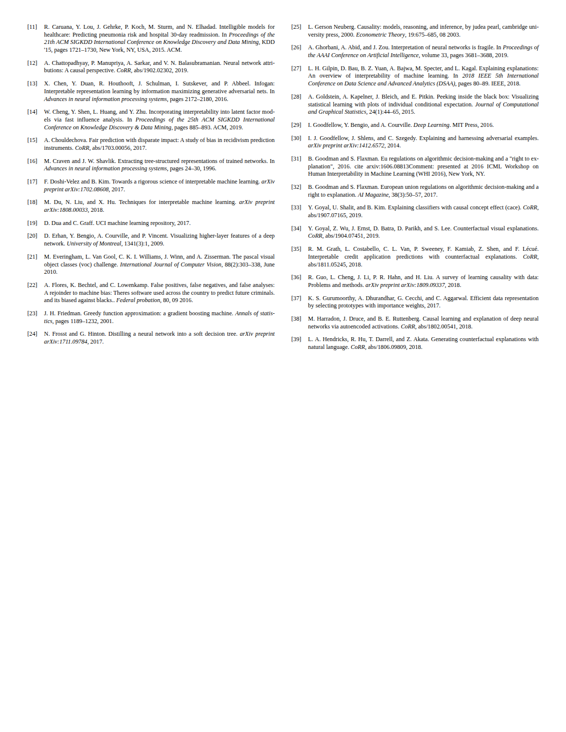[11]
R. Caruana, Y. Lou, J. Gehrke, P. Koch, M. Sturm, and N. Elhadad. Intelligible models for healthcare: Predicting pneumonia risk and hospital 30-day readmission. In Proceedings of the 21th ACM SIGKDD International Conference on Knowledge Discovery and Data Mining, KDD '15, pages 1721–1730, New York, NY, USA, 2015. ACM.
[12]
A. Chattopadhyay, P. Manupriya, A. Sarkar, and V. N. Balasubramanian. Neural network attributions: A causal perspective. CoRR, abs/1902.02302, 2019.
[13]
X. Chen, Y. Duan, R. Houthooft, J. Schulman, I. Sutskever, and P. Abbeel. Infogan: Interpretable representation learning by information maximizing generative adversarial nets. In Advances in neural information processing systems, pages 2172–2180, 2016.
[14]
W. Cheng, Y. Shen, L. Huang, and Y. Zhu. Incorporating interpretability into latent factor models via fast influence analysis. In Proceedings of the 25th ACM SIGKDD International Conference on Knowledge Discovery & Data Mining, pages 885–893. ACM, 2019.
[15]
A. Chouldechova. Fair prediction with disparate impact: A study of bias in recidivism prediction instruments. CoRR, abs/1703.00056, 2017.
[16]
M. Craven and J. W. Shavlik. Extracting tree-structured representations of trained networks. In Advances in neural information processing systems, pages 24–30, 1996.
[17]
F. Doshi-Velez and B. Kim. Towards a rigorous science of interpretable machine learning. arXiv preprint arXiv:1702.08608, 2017.
[18]
M. Du, N. Liu, and X. Hu. Techniques for interpretable machine learning. arXiv preprint arXiv:1808.00033, 2018.
[19]
D. Dua and C. Graff. UCI machine learning repository, 2017.
[20]
D. Erhan, Y. Bengio, A. Courville, and P. Vincent. Visualizing higher-layer features of a deep network. University of Montreal, 1341(3):1, 2009.
[21]
M. Everingham, L. Van Gool, C. K. I. Williams, J. Winn, and A. Zisserman. The pascal visual object classes (voc) challenge. International Journal of Computer Vision, 88(2):303–338, June 2010.
[22]
A. Flores, K. Bechtel, and C. Lowenkamp. False positives, false negatives, and false analyses: A rejoinder to machine bias: Theres software used across the country to predict future criminals. and its biased against blacks.. Federal probation, 80, 09 2016.
[23]
J. H. Friedman. Greedy function approximation: a gradient boosting machine. Annals of statistics, pages 1189–1232, 2001.
[24]
N. Frosst and G. Hinton. Distilling a neural network into a soft decision tree. arXiv preprint arXiv:1711.09784, 2017.
[25]
L. Gerson Neuberg. Causality: models, reasoning, and inference, by judea pearl, cambridge university press, 2000. Econometric Theory, 19:675–685, 08 2003.
[26]
A. Ghorbani, A. Abid, and J. Zou. Interpretation of neural networks is fragile. In Proceedings of the AAAI Conference on Artificial Intelligence, volume 33, pages 3681–3688, 2019.
[27]
L. H. Gilpin, D. Bau, B. Z. Yuan, A. Bajwa, M. Specter, and L. Kagal. Explaining explanations: An overview of interpretability of machine learning. In 2018 IEEE 5th International Conference on Data Science and Advanced Analytics (DSAA), pages 80–89. IEEE, 2018.
[28]
A. Goldstein, A. Kapelner, J. Bleich, and E. Pitkin. Peeking inside the black box: Visualizing statistical learning with plots of individual conditional expectation. Journal of Computational and Graphical Statistics, 24(1):44–65, 2015.
[29]
I. Goodfellow, Y. Bengio, and A. Courville. Deep Learning. MIT Press, 2016.
[30]
I. J. Goodfellow, J. Shlens, and C. Szegedy. Explaining and harnessing adversarial examples. arXiv preprint arXiv:1412.6572, 2014.
[31]
B. Goodman and S. Flaxman. Eu regulations on algorithmic decision-making and a "right to explanation", 2016. cite arxiv:1606.08813Comment: presented at 2016 ICML Workshop on Human Interpretability in Machine Learning (WHI 2016), New York, NY.
[32]
B. Goodman and S. Flaxman. European union regulations on algorithmic decision-making and a right to explanation. AI Magazine, 38(3):50–57, 2017.
[33]
Y. Goyal, U. Shalit, and B. Kim. Explaining classifiers with causal concept effect (cace). CoRR, abs/1907.07165, 2019.
[34]
Y. Goyal, Z. Wu, J. Ernst, D. Batra, D. Parikh, and S. Lee. Counterfactual visual explanations. CoRR, abs/1904.07451, 2019.
[35]
R. M. Grath, L. Costabello, C. L. Van, P. Sweeney, F. Kamiab, Z. Shen, and F. Lécué. Interpretable credit application predictions with counterfactual explanations. CoRR, abs/1811.05245, 2018.
[36]
R. Guo, L. Cheng, J. Li, P. R. Hahn, and H. Liu. A survey of learning causality with data: Problems and methods. arXiv preprint arXiv:1809.09337, 2018.
[37]
K. S. Gurumoorthy, A. Dhurandhar, G. Cecchi, and C. Aggarwal. Efficient data representation by selecting prototypes with importance weights, 2017.
[38]
M. Harradon, J. Druce, and B. E. Ruttenberg. Causal learning and explanation of deep neural networks via autoencoded activations. CoRR, abs/1802.00541, 2018.
[39]
L. A. Hendricks, R. Hu, T. Darrell, and Z. Akata. Generating counterfactual explanations with natural language. CoRR, abs/1806.09809, 2018.